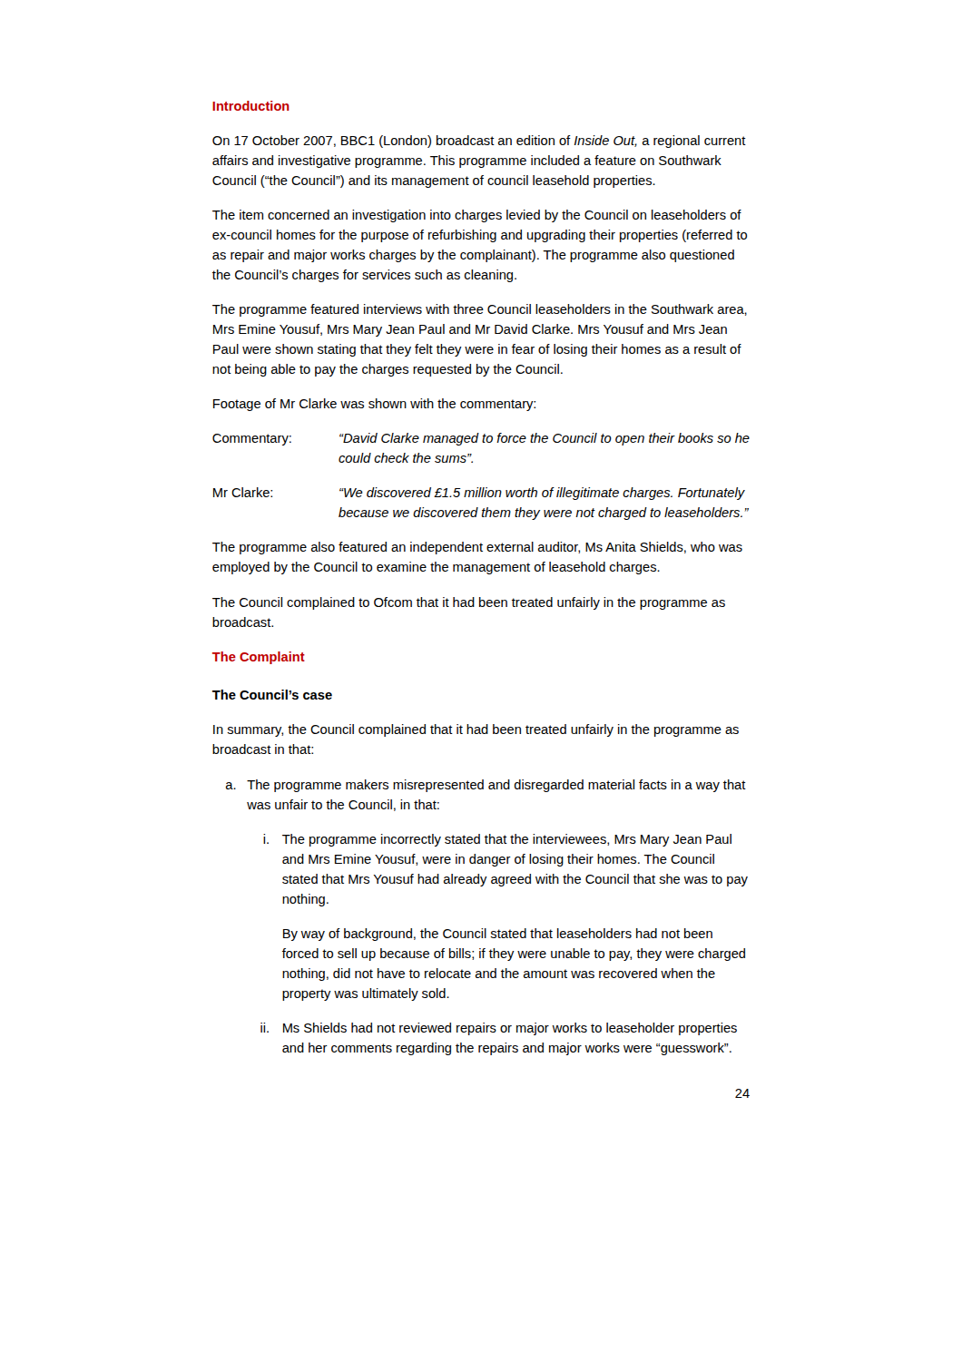Introduction
On 17 October 2007, BBC1 (London) broadcast an edition of Inside Out, a regional current affairs and investigative programme. This programme included a feature on Southwark Council (“the Council”) and its management of council leasehold properties.
The item concerned an investigation into charges levied by the Council on leaseholders of ex-council homes for the purpose of refurbishing and upgrading their properties (referred to as repair and major works charges by the complainant). The programme also questioned the Council’s charges for services such as cleaning.
The programme featured interviews with three Council leaseholders in the Southwark area, Mrs Emine Yousuf, Mrs Mary Jean Paul and Mr David Clarke. Mrs Yousuf and Mrs Jean Paul were shown stating that they felt they were in fear of losing their homes as a result of not being able to pay the charges requested by the Council.
Footage of Mr Clarke was shown with the commentary:
Commentary:
“David Clarke managed to force the Council to open their books so he could check the sums”.
Mr Clarke:
“We discovered £1.5 million worth of illegitimate charges. Fortunately because we discovered them they were not charged to leaseholders.”
The programme also featured an independent external auditor, Ms Anita Shields, who was employed by the Council to examine the management of leasehold charges.
The Council complained to Ofcom that it had been treated unfairly in the programme as broadcast.
The Complaint
The Council’s case
In summary, the Council complained that it had been treated unfairly in the programme as broadcast in that:
The programme makers misrepresented and disregarded material facts in a way that was unfair to the Council, in that:
The programme incorrectly stated that the interviewees, Mrs Mary Jean Paul and Mrs Emine Yousuf, were in danger of losing their homes. The Council stated that Mrs Yousuf had already agreed with the Council that she was to pay nothing.
By way of background, the Council stated that leaseholders had not been forced to sell up because of bills; if they were unable to pay, they were charged nothing, did not have to relocate and the amount was recovered when the property was ultimately sold.
Ms Shields had not reviewed repairs or major works to leaseholder properties and her comments regarding the repairs and major works were “guesswork”.
24